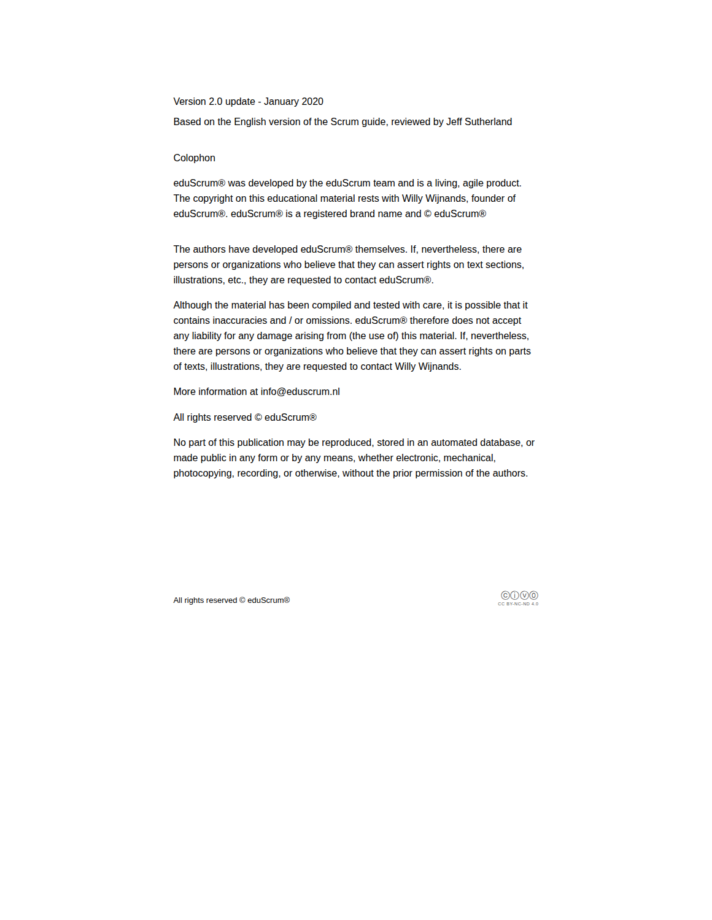Version 2.0 update - January 2020
Based on the English version of the Scrum guide, reviewed by Jeff Sutherland
Colophon
eduScrum® was developed by the eduScrum team and is a living, agile product. The copyright on this educational material rests with Willy Wijnands, founder of eduScrum®. eduScrum® is a registered brand name and © eduScrum®
The authors have developed eduScrum® themselves. If, nevertheless, there are persons or organizations who believe that they can assert rights on text sections, illustrations, etc., they are requested to contact eduScrum®.
Although the material has been compiled and tested with care, it is possible that it contains inaccuracies and / or omissions. eduScrum® therefore does not accept any liability for any damage arising from (the use of) this material. If, nevertheless, there are persons or organizations who believe that they can assert rights on parts of texts, illustrations, they are requested to contact Willy Wijnands.
More information at info@eduscrum.nl
All rights reserved © eduScrum®
No part of this publication may be reproduced, stored in an automated database, or made public in any form or by any means, whether electronic, mechanical, photocopying, recording, or otherwise, without the prior permission of the authors.
All rights reserved © eduScrum®
ⓒⓘⓥ⓪
CC BY-NC-ND 4.0